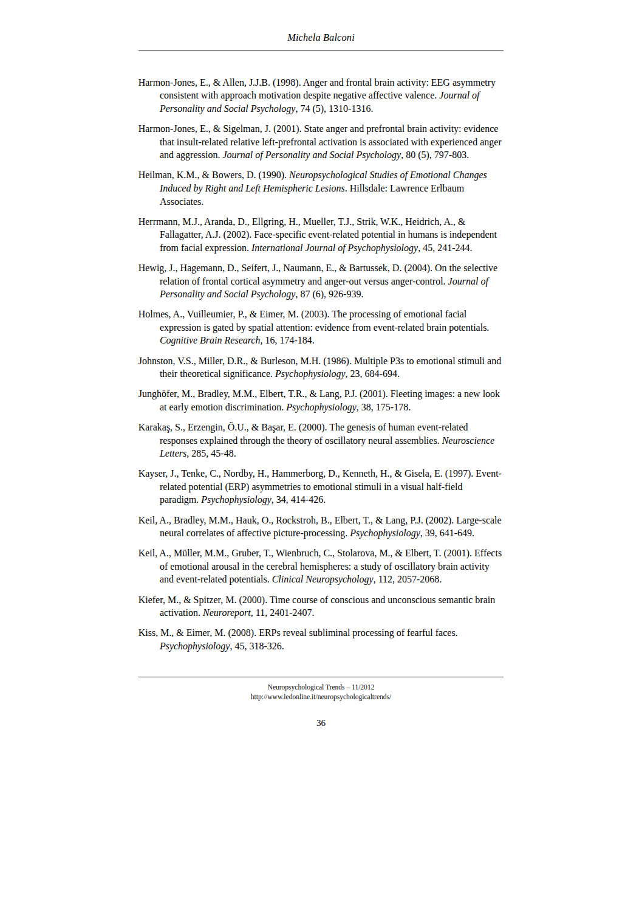Michela Balconi
Harmon-Jones, E., & Allen, J.J.B. (1998). Anger and frontal brain activity: EEG asymmetry consistent with approach motivation despite negative affective valence. Journal of Personality and Social Psychology, 74 (5), 1310-1316.
Harmon-Jones, E., & Sigelman, J. (2001). State anger and prefrontal brain activity: evidence that insult-related relative left-prefrontal activation is associated with experienced anger and aggression. Journal of Personality and Social Psychology, 80 (5), 797-803.
Heilman, K.M., & Bowers, D. (1990). Neuropsychological Studies of Emotional Changes Induced by Right and Left Hemispheric Lesions. Hillsdale: Lawrence Erlbaum Associates.
Herrmann, M.J., Aranda, D., Ellgring, H., Mueller, T.J., Strik, W.K., Heidrich, A., & Fallagatter, A.J. (2002). Face-specific event-related potential in humans is independent from facial expression. International Journal of Psychophysiology, 45, 241-244.
Hewig, J., Hagemann, D., Seifert, J., Naumann, E., & Bartussek, D. (2004). On the selective relation of frontal cortical asymmetry and anger-out versus anger-control. Journal of Personality and Social Psychology, 87 (6), 926-939.
Holmes, A., Vuilleumier, P., & Eimer, M. (2003). The processing of emotional facial expression is gated by spatial attention: evidence from event-related brain potentials. Cognitive Brain Research, 16, 174-184.
Johnston, V.S., Miller, D.R., & Burleson, M.H. (1986). Multiple P3s to emotional stimuli and their theoretical significance. Psychophysiology, 23, 684-694.
Junghöfer, M., Bradley, M.M., Elbert, T.R., & Lang, P.J. (2001). Fleeting images: a new look at early emotion discrimination. Psychophysiology, 38, 175-178.
Karakaş, S., Erzengin, Ö.U., & Başar, E. (2000). The genesis of human event-related responses explained through the theory of oscillatory neural assemblies. Neuroscience Letters, 285, 45-48.
Kayser, J., Tenke, C., Nordby, H., Hammerborg, D., Kenneth, H., & Gisela, E. (1997). Event-related potential (ERP) asymmetries to emotional stimuli in a visual half-field paradigm. Psychophysiology, 34, 414-426.
Keil, A., Bradley, M.M., Hauk, O., Rockstroh, B., Elbert, T., & Lang, P.J. (2002). Large-scale neural correlates of affective picture-processing. Psychophysiology, 39, 641-649.
Keil, A., Müller, M.M., Gruber, T., Wienbruch, C., Stolarova, M., & Elbert, T. (2001). Effects of emotional arousal in the cerebral hemispheres: a study of oscillatory brain activity and event-related potentials. Clinical Neuropsychology, 112, 2057-2068.
Kiefer, M., & Spitzer, M. (2000). Time course of conscious and unconscious semantic brain activation. Neuroreport, 11, 2401-2407.
Kiss, M., & Eimer, M. (2008). ERPs reveal subliminal processing of fearful faces. Psychophysiology, 45, 318-326.
Neuropsychological Trends – 11/2012
http://www.ledonline.it/neuropsychologicaltrends/
36